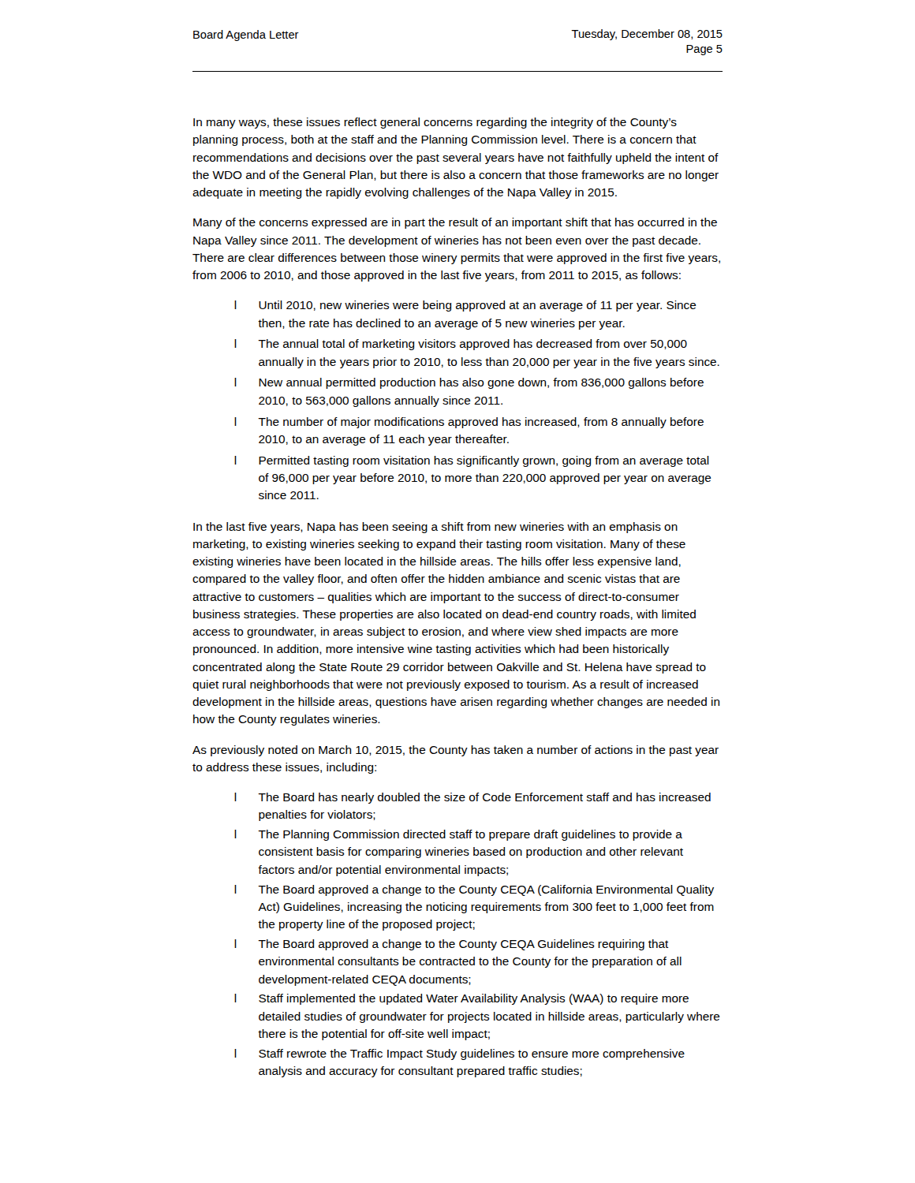Board Agenda Letter
Tuesday, December 08, 2015
Page 5
In many ways, these issues reflect general concerns regarding the integrity of the County’s planning process, both at the staff and the Planning Commission level. There is a concern that recommendations and decisions over the past several years have not faithfully upheld the intent of the WDO and of the General Plan, but there is also a concern that those frameworks are no longer adequate in meeting the rapidly evolving challenges of the Napa Valley in 2015.
Many of the concerns expressed are in part the result of an important shift that has occurred in the Napa Valley since 2011. The development of wineries has not been even over the past decade. There are clear differences between those winery permits that were approved in the first five years, from 2006 to 2010, and those approved in the last five years, from 2011 to 2015, as follows:
Until 2010, new wineries were being approved at an average of 11 per year. Since then, the rate has declined to an average of 5 new wineries per year.
The annual total of marketing visitors approved has decreased from over 50,000 annually in the years prior to 2010, to less than 20,000 per year in the five years since.
New annual permitted production has also gone down, from 836,000 gallons before 2010, to 563,000 gallons annually since 2011.
The number of major modifications approved has increased, from 8 annually before 2010, to an average of 11 each year thereafter.
Permitted tasting room visitation has significantly grown, going from an average total of 96,000 per year before 2010, to more than 220,000 approved per year on average since 2011.
In the last five years, Napa has been seeing a shift from new wineries with an emphasis on marketing, to existing wineries seeking to expand their tasting room visitation. Many of these existing wineries have been located in the hillside areas. The hills offer less expensive land, compared to the valley floor, and often offer the hidden ambiance and scenic vistas that are attractive to customers – qualities which are important to the success of direct-to-consumer business strategies. These properties are also located on dead-end country roads, with limited access to groundwater, in areas subject to erosion, and where view shed impacts are more pronounced. In addition, more intensive wine tasting activities which had been historically concentrated along the State Route 29 corridor between Oakville and St. Helena have spread to quiet rural neighborhoods that were not previously exposed to tourism. As a result of increased development in the hillside areas, questions have arisen regarding whether changes are needed in how the County regulates wineries.
As previously noted on March 10, 2015, the County has taken a number of actions in the past year to address these issues, including:
The Board has nearly doubled the size of Code Enforcement staff and has increased penalties for violators;
The Planning Commission directed staff to prepare draft guidelines to provide a consistent basis for comparing wineries based on production and other relevant factors and/or potential environmental impacts;
The Board approved a change to the County CEQA (California Environmental Quality Act) Guidelines, increasing the noticing requirements from 300 feet to 1,000 feet from the property line of the proposed project;
The Board approved a change to the County CEQA Guidelines requiring that environmental consultants be contracted to the County for the preparation of all development-related CEQA documents;
Staff implemented the updated Water Availability Analysis (WAA) to require more detailed studies of groundwater for projects located in hillside areas, particularly where there is the potential for off-site well impact;
Staff rewrote the Traffic Impact Study guidelines to ensure more comprehensive analysis and accuracy for consultant prepared traffic studies;